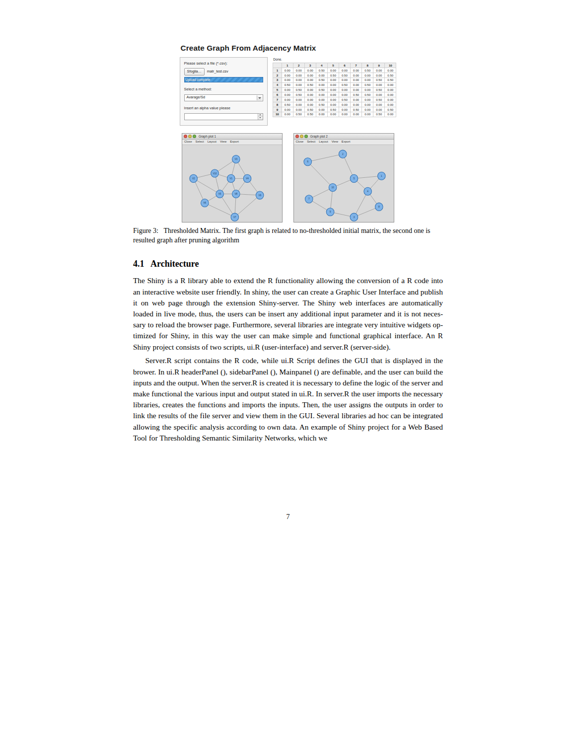Create Graph From Adjacency Matrix
Please select a file (*.csv):
Sfoglia… matr_test.csv
Upload complete
Select a method:
Avarage/Sd
Insert an alpha value please
Done.
| | 1 | 2 | 3 | 4 | 5 | 6 | 7 | 8 | 9 | 10 |
| --- | --- | --- | --- | --- | --- | --- | --- | --- | --- | --- |
| 1 | 0.00 | 0.00 | 0.00 | 0.50 | 0.00 | 0.00 | 0.00 | 0.50 | 0.00 | 0.00 |
| 2 | 0.00 | 0.00 | 0.00 | 0.00 | 0.50 | 0.50 | 0.00 | 0.00 | 0.00 | 0.50 |
| 3 | 0.00 | 0.00 | 0.00 | 0.50 | 0.00 | 0.00 | 0.00 | 0.00 | 0.50 | 0.50 |
| 4 | 0.50 | 0.00 | 0.50 | 0.00 | 0.00 | 0.50 | 0.00 | 0.50 | 0.00 | 0.00 |
| 5 | 0.00 | 0.50 | 0.00 | 0.50 | 0.00 | 0.00 | 0.00 | 0.00 | 0.50 | 0.00 |
| 6 | 0.00 | 0.50 | 0.00 | 0.00 | 0.00 | 0.00 | 0.50 | 0.50 | 0.00 | 0.00 |
| 7 | 0.00 | 0.00 | 0.00 | 0.00 | 0.00 | 0.50 | 0.00 | 0.00 | 0.50 | 0.00 |
| 8 | 0.50 | 0.00 | 0.00 | 0.50 | 0.00 | 0.00 | 0.00 | 0.00 | 0.00 | 0.00 |
| 9 | 0.00 | 0.00 | 0.50 | 0.00 | 0.50 | 0.00 | 0.50 | 0.00 | 0.00 | 0.50 |
| 10 | 0.00 | 0.50 | 0.50 | 0.00 | 0.00 | 0.00 | 0.00 | 0.00 | 0.50 | 0.00 |
Graph plot 1
Close Select Layout View Export
V3 V10 V2 V1 V4 V5 V8 V9 V6 V7
Graph plot 2
Close Select Layout View Export
2 6 5 1 10 4 7 8 9 3
Figure 3: Thresholded Matrix. The first graph is related to no-thresholded initial matrix, the second one is resulted graph after pruning algorithm
4.1 Architecture
The Shiny is a R library able to extend the R functionality allowing the conversion of a R code into an interactive website user friendly. In shiny, the user can create a Graphic User Interface and publish it on web page through the extension Shiny-server. The Shiny web interfaces are automatically loaded in live mode, thus, the users can be insert any additional input parameter and it is not necessary to reload the browser page. Furthermore, several libraries are integrate very intuitive widgets optimized for Shiny, in this way the user can make simple and functional graphical interface. An R Shiny project consists of two scripts, ui.R (user-interface) and server.R (server-side).
Server.R script contains the R code, while ui.R Script defines the GUI that is displayed in the brower. In ui.R headerPanel (), sidebarPanel (), Mainpanel () are definable, and the user can build the inputs and the output. When the server.R is created it is necessary to define the logic of the server and make functional the various input and output stated in ui.R. In server.R the user imports the necessary libraries, creates the functions and imports the inputs. Then, the user assigns the outputs in order to link the results of the file server and view them in the GUI. Several libraries ad hoc can be integrated allowing the specific analysis according to own data. An example of Shiny project for a Web Based Tool for Thresholding Semantic Similarity Networks, which we
7